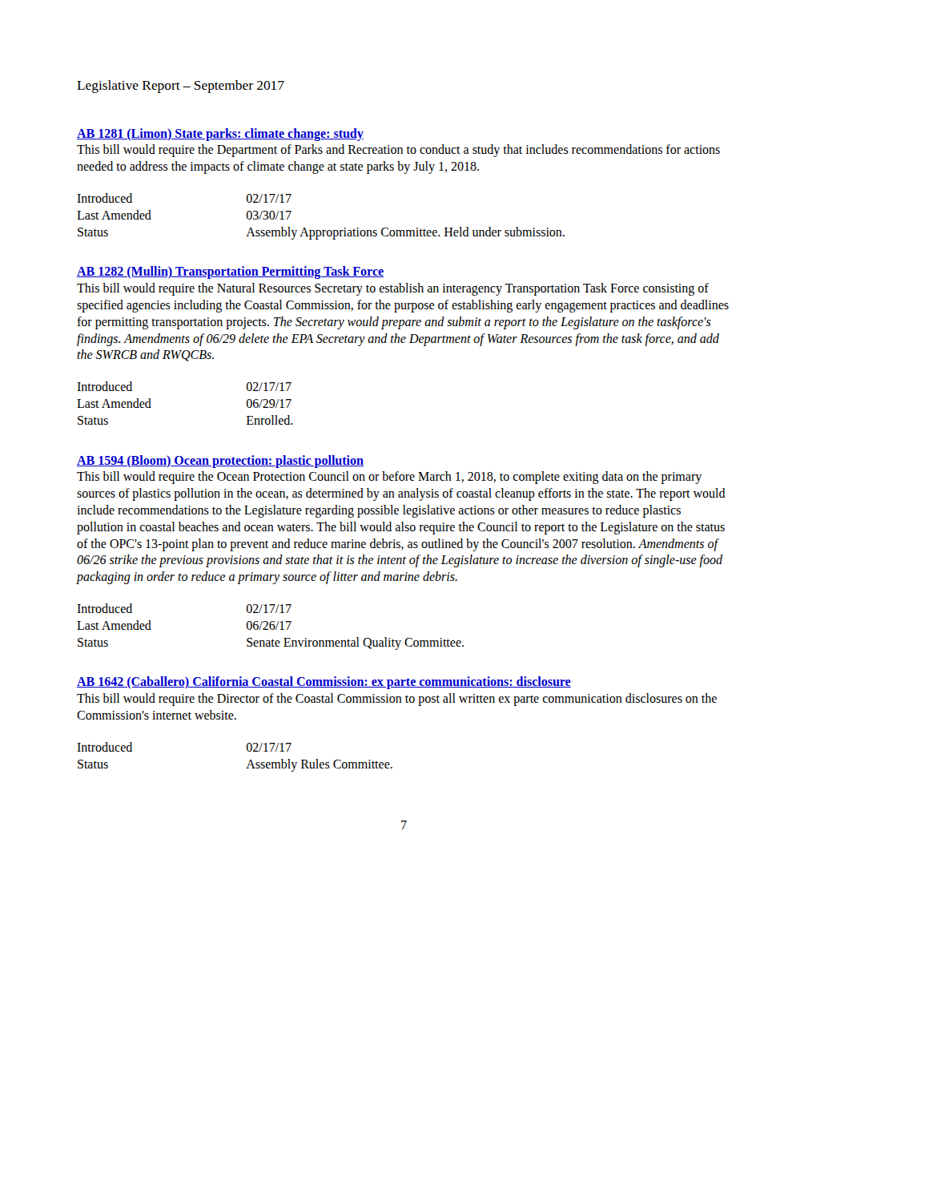Legislative Report – September 2017
AB 1281 (Limon) State parks: climate change: study
This bill would require the Department of Parks and Recreation to conduct a study that includes recommendations for actions needed to address the impacts of climate change at state parks by July 1, 2018.
| Introduced | 02/17/17 |
| Last Amended | 03/30/17 |
| Status | Assembly Appropriations Committee. Held under submission. |
AB 1282 (Mullin) Transportation Permitting Task Force
This bill would require the Natural Resources Secretary to establish an interagency Transportation Task Force consisting of specified agencies including the Coastal Commission, for the purpose of establishing early engagement practices and deadlines for permitting transportation projects. The Secretary would prepare and submit a report to the Legislature on the taskforce's findings. Amendments of 06/29 delete the EPA Secretary and the Department of Water Resources from the task force, and add the SWRCB and RWQCBs.
| Introduced | 02/17/17 |
| Last Amended | 06/29/17 |
| Status | Enrolled. |
AB 1594 (Bloom) Ocean protection: plastic pollution
This bill would require the Ocean Protection Council on or before March 1, 2018, to complete exiting data on the primary sources of plastics pollution in the ocean, as determined by an analysis of coastal cleanup efforts in the state. The report would include recommendations to the Legislature regarding possible legislative actions or other measures to reduce plastics pollution in coastal beaches and ocean waters. The bill would also require the Council to report to the Legislature on the status of the OPC's 13-point plan to prevent and reduce marine debris, as outlined by the Council's 2007 resolution. Amendments of 06/26 strike the previous provisions and state that it is the intent of the Legislature to increase the diversion of single-use food packaging in order to reduce a primary source of litter and marine debris.
| Introduced | 02/17/17 |
| Last Amended | 06/26/17 |
| Status | Senate Environmental Quality Committee. |
AB 1642 (Caballero) California Coastal Commission: ex parte communications: disclosure
This bill would require the Director of the Coastal Commission to post all written ex parte communication disclosures on the Commission's internet website.
| Introduced | 02/17/17 |
| Status | Assembly Rules Committee. |
7